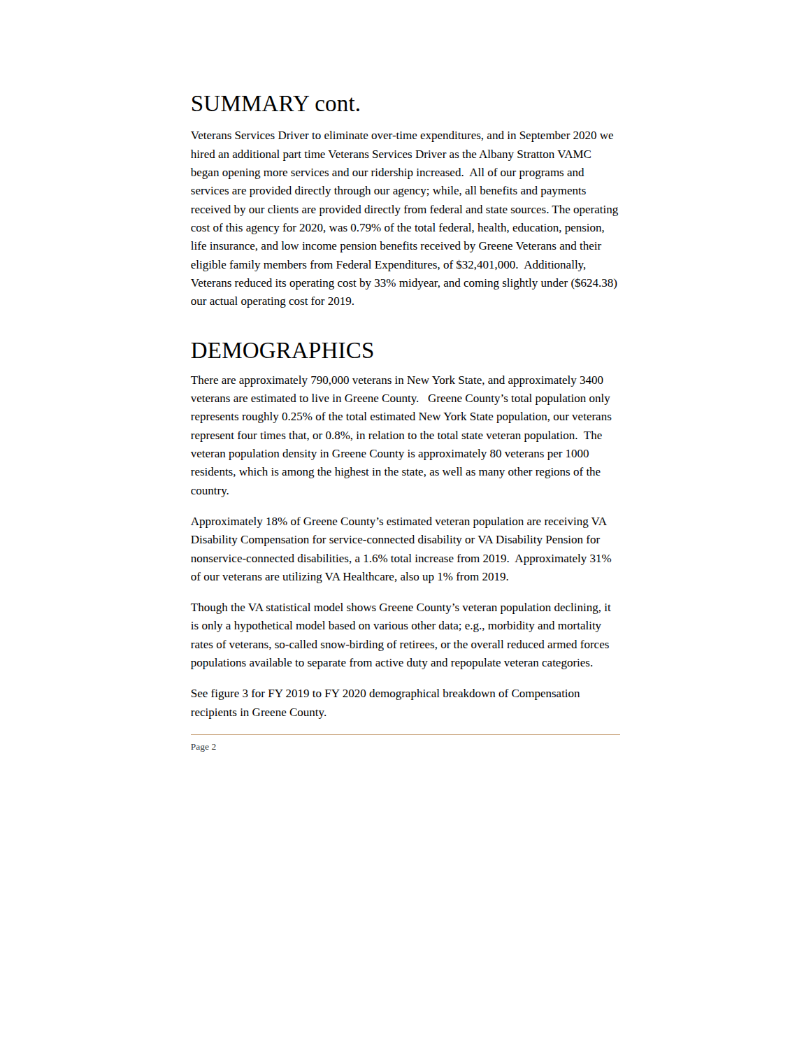SUMMARY cont.
Veterans Services Driver to eliminate over-time expenditures, and in September 2020 we hired an additional part time Veterans Services Driver as the Albany Stratton VAMC began opening more services and our ridership increased. All of our programs and services are provided directly through our agency; while, all benefits and payments received by our clients are provided directly from federal and state sources. The operating cost of this agency for 2020, was 0.79% of the total federal, health, education, pension, life insurance, and low income pension benefits received by Greene Veterans and their eligible family members from Federal Expenditures, of $32,401,000. Additionally, Veterans reduced its operating cost by 33% midyear, and coming slightly under ($624.38) our actual operating cost for 2019.
DEMOGRAPHICS
There are approximately 790,000 veterans in New York State, and approximately 3400 veterans are estimated to live in Greene County. Greene County’s total population only represents roughly 0.25% of the total estimated New York State population, our veterans represent four times that, or 0.8%, in relation to the total state veteran population. The veteran population density in Greene County is approximately 80 veterans per 1000 residents, which is among the highest in the state, as well as many other regions of the country.
Approximately 18% of Greene County’s estimated veteran population are receiving VA Disability Compensation for service-connected disability or VA Disability Pension for nonservice-connected disabilities, a 1.6% total increase from 2019. Approximately 31% of our veterans are utilizing VA Healthcare, also up 1% from 2019.
Though the VA statistical model shows Greene County’s veteran population declining, it is only a hypothetical model based on various other data; e.g., morbidity and mortality rates of veterans, so-called snow-birding of retirees, or the overall reduced armed forces populations available to separate from active duty and repopulate veteran categories.
See figure 3 for FY 2019 to FY 2020 demographical breakdown of Compensation recipients in Greene County.
Page 2